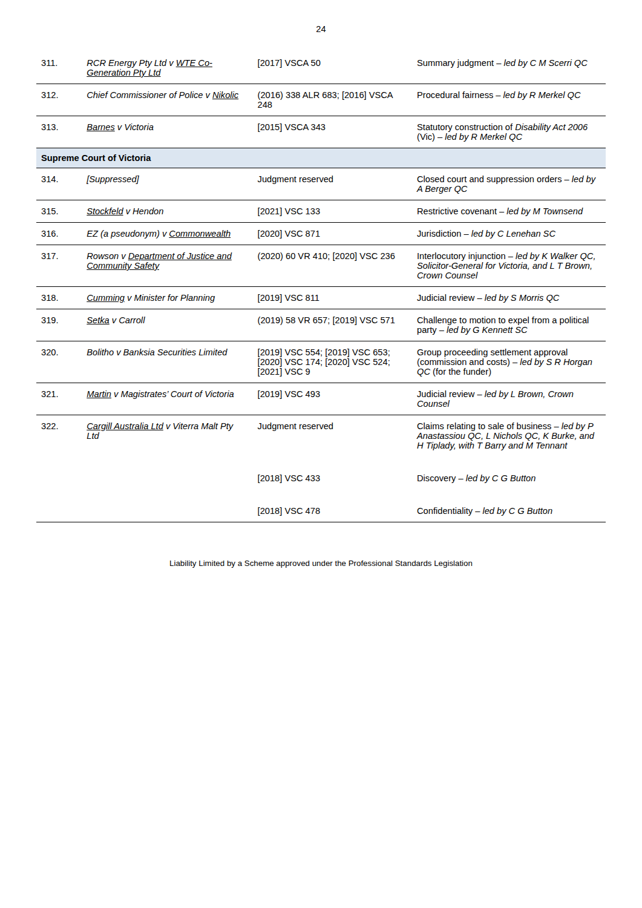24
| 311. | RCR Energy Pty Ltd v WTE Co-Generation Pty Ltd | [2017] VSCA 50 | Summary judgment – led by C M Scerri QC |
| 312. | Chief Commissioner of Police v Nikolic | (2016) 338 ALR 683; [2016] VSCA 248 | Procedural fairness – led by R Merkel QC |
| 313. | Barnes v Victoria | [2015] VSCA 343 | Statutory construction of Disability Act 2006 (Vic) – led by R Merkel QC |
| Supreme Court of Victoria |
| 314. | [Suppressed] | Judgment reserved | Closed court and suppression orders – led by A Berger QC |
| 315. | Stockfeld v Hendon | [2021] VSC 133 | Restrictive covenant – led by M Townsend |
| 316. | EZ (a pseudonym) v Commonwealth | [2020] VSC 871 | Jurisdiction – led by C Lenehan SC |
| 317. | Rowson v Department of Justice and Community Safety | (2020) 60 VR 410; [2020] VSC 236 | Interlocutory injunction – led by K Walker QC, Solicitor-General for Victoria, and L T Brown, Crown Counsel |
| 318. | Cumming v Minister for Planning | [2019] VSC 811 | Judicial review – led by S Morris QC |
| 319. | Setka v Carroll | (2019) 58 VR 657; [2019] VSC 571 | Challenge to motion to expel from a political party – led by G Kennett SC |
| 320. | Bolitho v Banksia Securities Limited | [2019] VSC 554; [2019] VSC 653; [2020] VSC 174; [2020] VSC 524; [2021] VSC 9 | Group proceeding settlement approval (commission and costs) – led by S R Horgan QC (for the funder) |
| 321. | Martin v Magistrates’ Court of Victoria | [2019] VSC 493 | Judicial review – led by L Brown, Crown Counsel |
| 322. | Cargill Australia Ltd v Viterra Malt Pty Ltd | Judgment reserved | Claims relating to sale of business – led by P Anastassiou QC, L Nichols QC, K Burke, and H Tiplady, with T Barry and M Tennant |
| | | [2018] VSC 433 | Discovery – led by C G Button |
| | | [2018] VSC 478 | Confidentiality – led by C G Button |
Liability Limited by a Scheme approved under the Professional Standards Legislation